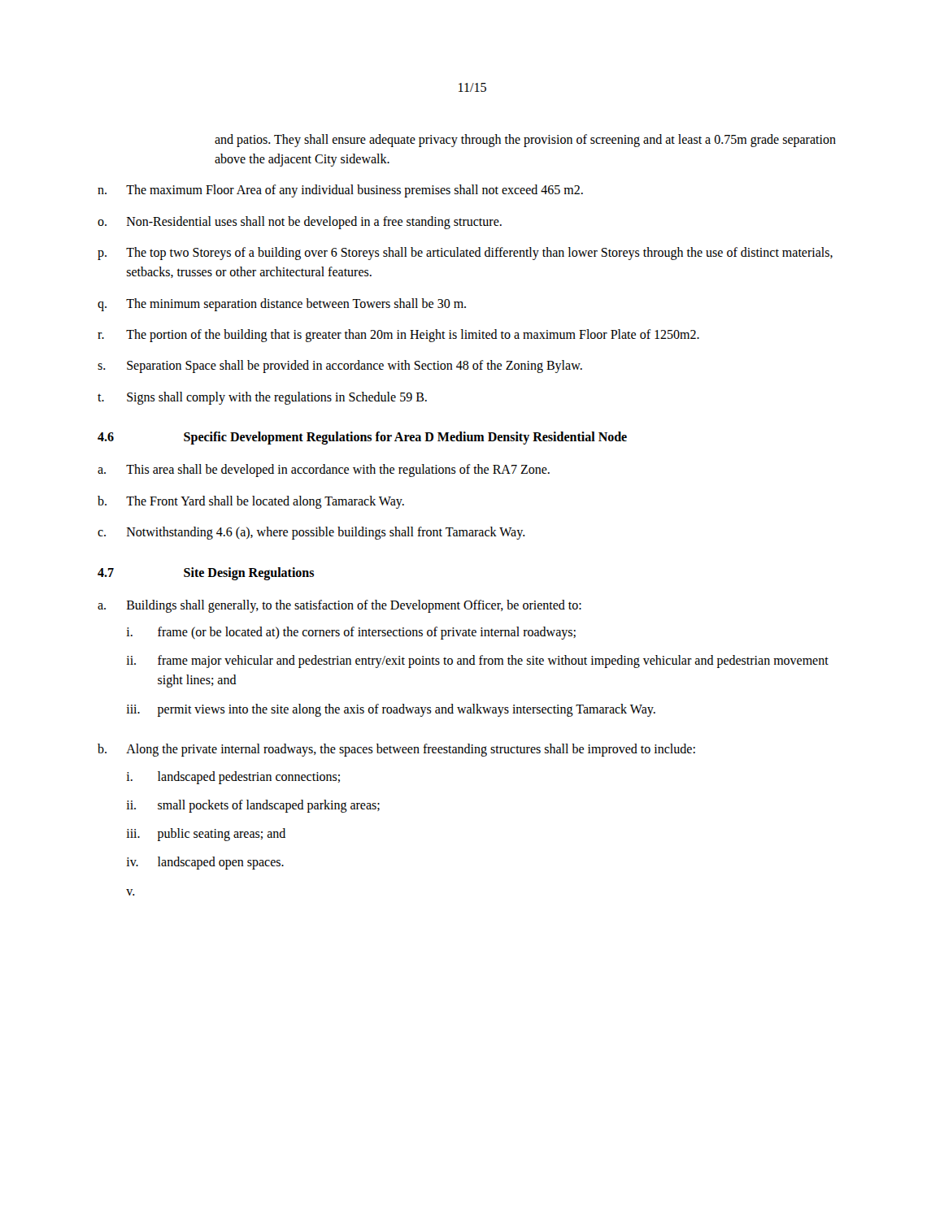11/15
and patios. They shall ensure adequate privacy through the provision of screening and at least a 0.75m grade separation above the adjacent City sidewalk.
n. The maximum Floor Area of any individual business premises shall not exceed 465 m2.
o. Non-Residential uses shall not be developed in a free standing structure.
p. The top two Storeys of a building over 6 Storeys shall be articulated differently than lower Storeys through the use of distinct materials, setbacks, trusses or other architectural features.
q. The minimum separation distance between Towers shall be 30 m.
r. The portion of the building that is greater than 20m in Height is limited to a maximum Floor Plate of 1250m2.
s. Separation Space shall be provided in accordance with Section 48 of the Zoning Bylaw.
t. Signs shall comply with the regulations in Schedule 59 B.
4.6 Specific Development Regulations for Area D Medium Density Residential Node
a. This area shall be developed in accordance with the regulations of the RA7 Zone.
b. The Front Yard shall be located along Tamarack Way.
c. Notwithstanding 4.6 (a), where possible buildings shall front Tamarack Way.
4.7 Site Design Regulations
a. Buildings shall generally, to the satisfaction of the Development Officer, be oriented to:
i. frame (or be located at) the corners of intersections of private internal roadways;
ii. frame major vehicular and pedestrian entry/exit points to and from the site without impeding vehicular and pedestrian movement sight lines; and
iii. permit views into the site along the axis of roadways and walkways intersecting Tamarack Way.
b. Along the private internal roadways, the spaces between freestanding structures shall be improved to include:
i. landscaped pedestrian connections;
ii. small pockets of landscaped parking areas;
iii. public seating areas; and
iv. landscaped open spaces.
v.